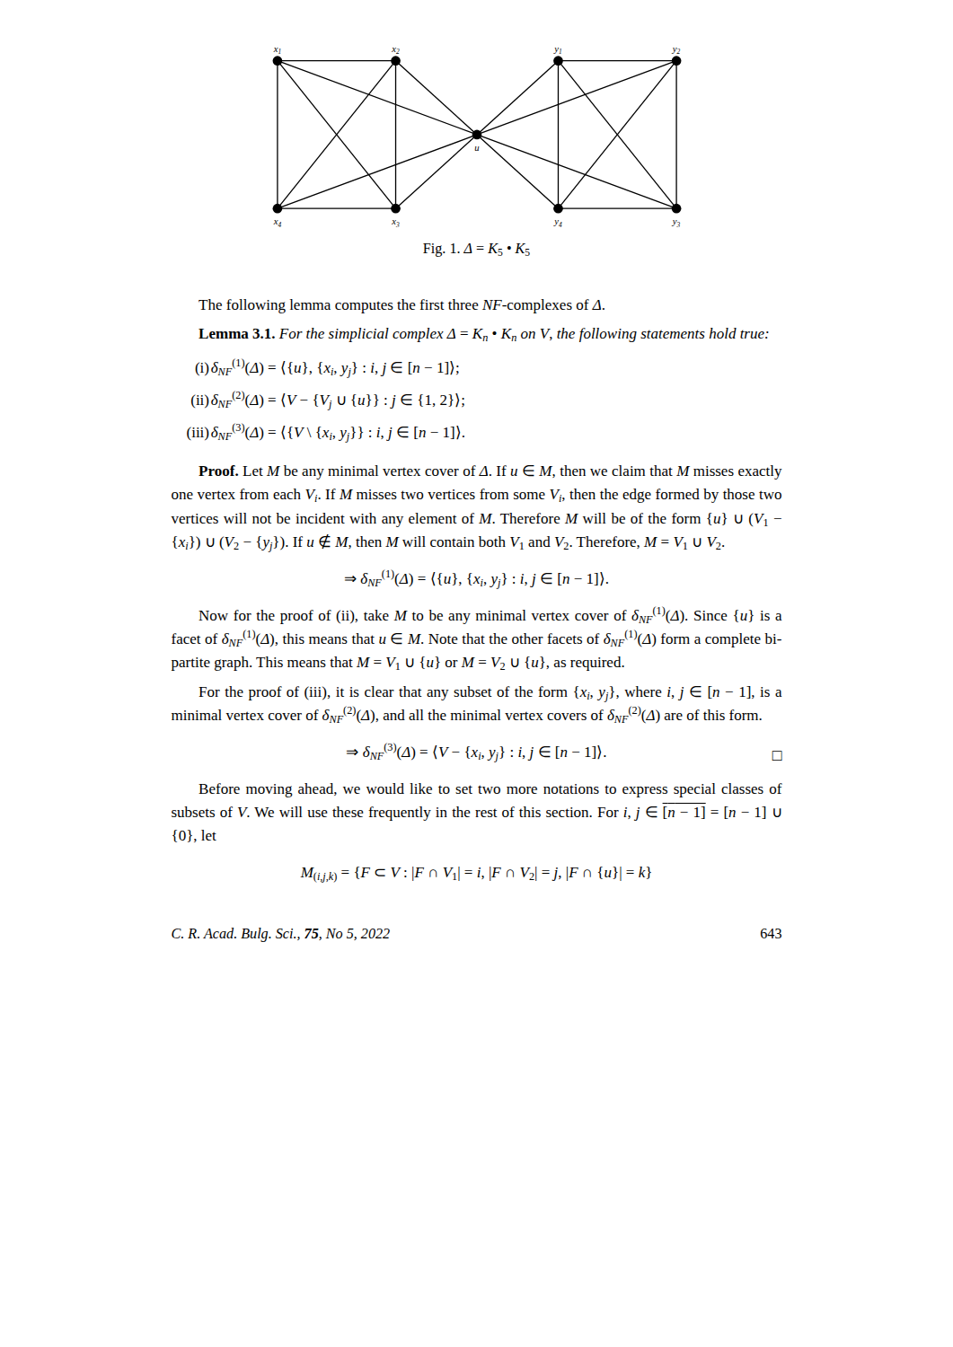x1 x2 x3 x4 u y1 y2 y3 y4
Fig. 1. Δ = K5 • K5
The following lemma computes the first three NF-complexes of Δ.
Lemma 3.1. For the simplicial complex Δ = Kn • Kn on V, the following statements hold true:
(i) δNF(1)(Δ) = {u}, {xi, yj} : i, j ∈ [n − 1] ;
(ii) δNF(2)(Δ) = V − {Vj ∪ {u}} : j ∈ {1, 2} ;
(iii) δNF(3)(Δ) = {V \ {xi, yj}} : i, j ∈ [n − 1] .
Proof. Let M be any minimal vertex cover of Δ. If u ∈ M, then we claim that M misses exactly one vertex from each Vi. If M misses two vertices from some Vi, then the edge formed by those two vertices will not be incident with any element of M. Therefore M will be of the form {u} ∪ (V1 − {xi}) ∪ (V2 − {yj}). If u ∉ M, then M will contain both V1 and V2. Therefore, M = V1 ∪ V2.
⇒ δNF(1)(Δ) = {u}, {xi, yj} : i, j ∈ [n − 1] .
Now for the proof of (ii), take M to be any minimal vertex cover of δNF(1)(Δ). Since {u} is a facet of δNF(1)(Δ), this means that u ∈ M. Note that the other facets of δNF(1)(Δ) form a complete bipartite graph. This means that M = V1 ∪ {u} or M = V2 ∪ {u}, as required.
For the proof of (iii), it is clear that any subset of the form {xi, yj}, where i, j ∈ [n − 1], is a minimal vertex cover of δNF(2)(Δ), and all the minimal vertex covers of δNF(2)(Δ) are of this form.
⇒ δNF(3)(Δ) = V − {xi, yj} : i, j ∈ [n − 1] .
Before moving ahead, we would like to set two more notations to express special classes of subsets of V. We will use these frequently in the rest of this section. For i, j ∈ [n − 1] = [n − 1] ∪ {0}, let
M(i,j,k) = {F ⊂ V : |F ∩ V1| = i, |F ∩ V2| = j, |F ∩ {u}| = k}
C. R. Acad. Bulg. Sci., 75, No 5, 2022 643